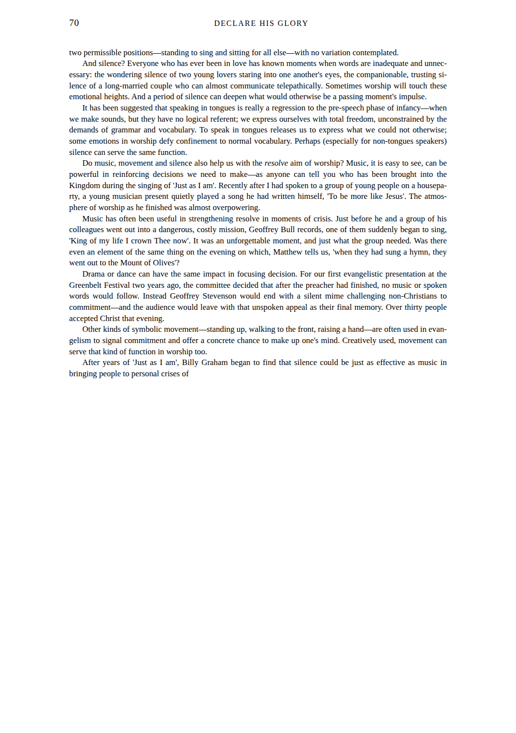70 Declare His Glory
two permissible positions—standing to sing and sitting for all else—with no variation contemplated.
And silence? Everyone who has ever been in love has known moments when words are inadequate and unnecessary: the wondering silence of two young lovers staring into one another's eyes, the companionable, trusting silence of a long-married couple who can almost communicate telepathically. Sometimes worship will touch these emotional heights. And a period of silence can deepen what would otherwise be a passing moment's impulse.
It has been suggested that speaking in tongues is really a regression to the pre-speech phase of infancy—when we make sounds, but they have no logical referent; we express ourselves with total freedom, unconstrained by the demands of grammar and vocabulary. To speak in tongues releases us to express what we could not otherwise; some emotions in worship defy confinement to normal vocabulary. Perhaps (especially for non-tongues speakers) silence can serve the same function.
Do music, movement and silence also help us with the resolve aim of worship? Music, it is easy to see, can be powerful in reinforcing decisions we need to make—as anyone can tell you who has been brought into the Kingdom during the singing of 'Just as I am'. Recently after I had spoken to a group of young people on a houseparty, a young musician present quietly played a song he had written himself, 'To be more like Jesus'. The atmosphere of worship as he finished was almost overpowering.
Music has often been useful in strengthening resolve in moments of crisis. Just before he and a group of his colleagues went out into a dangerous, costly mission, Geoffrey Bull records, one of them suddenly began to sing, 'King of my life I crown Thee now'. It was an unforgettable moment, and just what the group needed. Was there even an element of the same thing on the evening on which, Matthew tells us, 'when they had sung a hymn, they went out to the Mount of Olives'?
Drama or dance can have the same impact in focusing decision. For our first evangelistic presentation at the Greenbelt Festival two years ago, the committee decided that after the preacher had finished, no music or spoken words would follow. Instead Geoffrey Stevenson would end with a silent mime challenging non-Christians to commitment—and the audience would leave with that unspoken appeal as their final memory. Over thirty people accepted Christ that evening.
Other kinds of symbolic movement—standing up, walking to the front, raising a hand—are often used in evangelism to signal commitment and offer a concrete chance to make up one's mind. Creatively used, movement can serve that kind of function in worship too.
After years of 'Just as I am', Billy Graham began to find that silence could be just as effective as music in bringing people to personal crises of